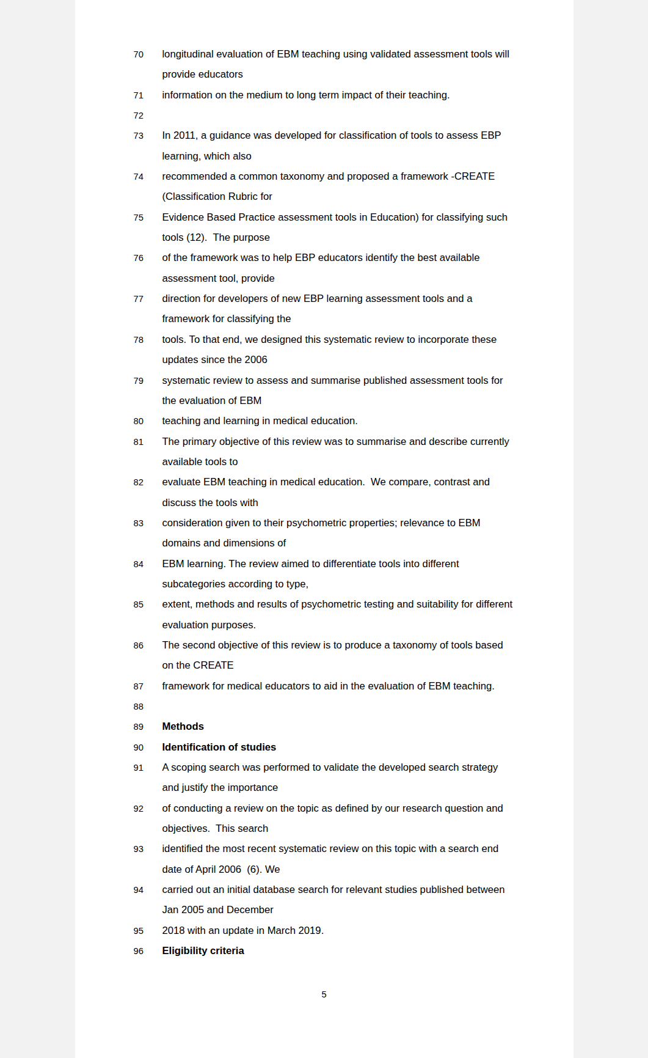70 longitudinal evaluation of EBM teaching using validated assessment tools will provide educators
71 information on the medium to long term impact of their teaching.
72
73 In 2011, a guidance was developed for classification of tools to assess EBP learning, which also
74 recommended a common taxonomy and proposed a framework -CREATE (Classification Rubric for
75 Evidence Based Practice assessment tools in Education) for classifying such tools (12). The purpose
76 of the framework was to help EBP educators identify the best available assessment tool, provide
77 direction for developers of new EBP learning assessment tools and a framework for classifying the
78 tools. To that end, we designed this systematic review to incorporate these updates since the 2006
79 systematic review to assess and summarise published assessment tools for the evaluation of EBM
80 teaching and learning in medical education.
81 The primary objective of this review was to summarise and describe currently available tools to
82 evaluate EBM teaching in medical education. We compare, contrast and discuss the tools with
83 consideration given to their psychometric properties; relevance to EBM domains and dimensions of
84 EBM learning. The review aimed to differentiate tools into different subcategories according to type,
85 extent, methods and results of psychometric testing and suitability for different evaluation purposes.
86 The second objective of this review is to produce a taxonomy of tools based on the CREATE
87 framework for medical educators to aid in the evaluation of EBM teaching.
88
89
Methods
90
Identification of studies
91 A scoping search was performed to validate the developed search strategy and justify the importance
92 of conducting a review on the topic as defined by our research question and objectives. This search
93 identified the most recent systematic review on this topic with a search end date of April 2006 (6). We
94 carried out an initial database search for relevant studies published between Jan 2005 and December
952018 with an update in March 2019.
96
Eligibility criteria
5